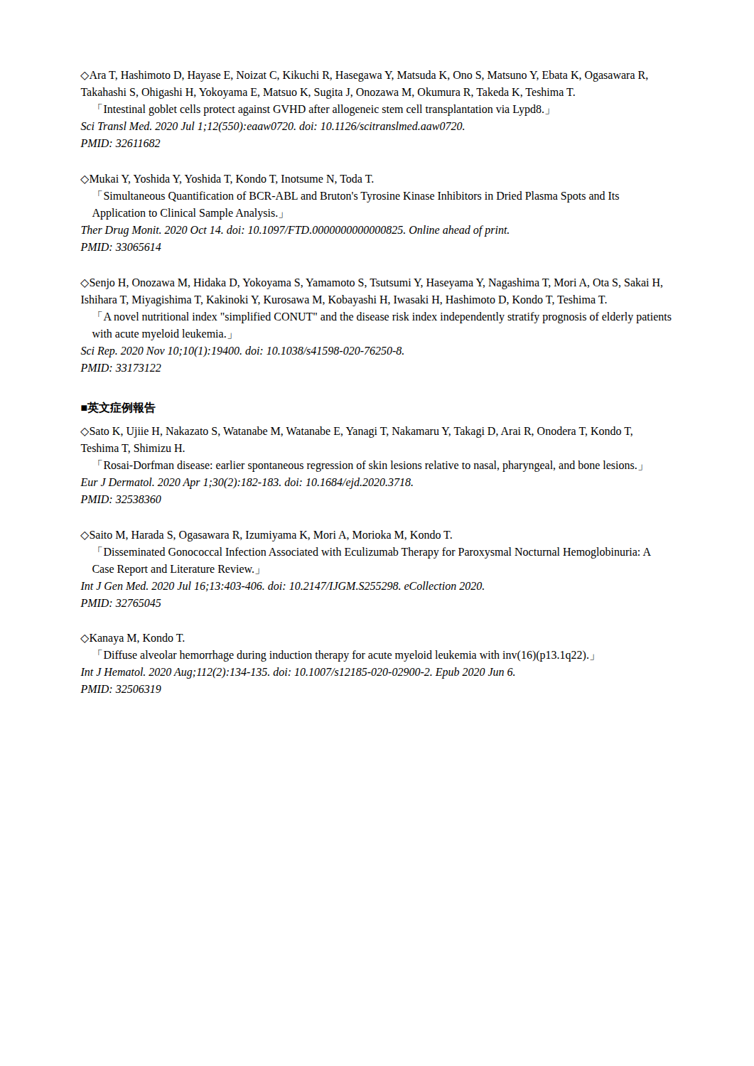◇Ara T, Hashimoto D, Hayase E, Noizat C, Kikuchi R, Hasegawa Y, Matsuda K, Ono S, Matsuno Y, Ebata K, Ogasawara R, Takahashi S, Ohigashi H, Yokoyama E, Matsuo K, Sugita J, Onozawa M, Okumura R, Takeda K, Teshima T.
「Intestinal goblet cells protect against GVHD after allogeneic stem cell transplantation via Lypd8.」
Sci Transl Med. 2020 Jul 1;12(550):eaaw0720. doi: 10.1126/scitranslmed.aaw0720.
PMID: 32611682
◇Mukai Y, Yoshida Y, Yoshida T, Kondo T, Inotsume N, Toda T.
「Simultaneous Quantification of BCR-ABL and Bruton's Tyrosine Kinase Inhibitors in Dried Plasma Spots and Its Application to Clinical Sample Analysis.」
Ther Drug Monit. 2020 Oct 14. doi: 10.1097/FTD.0000000000000825. Online ahead of print.
PMID: 33065614
◇Senjo H, Onozawa M, Hidaka D, Yokoyama S, Yamamoto S, Tsutsumi Y, Haseyama Y, Nagashima T, Mori A, Ota S, Sakai H, Ishihara T, Miyagishima T, Kakinoki Y, Kurosawa M, Kobayashi H, Iwasaki H, Hashimoto D, Kondo T, Teshima T.
「A novel nutritional index "simplified CONUT" and the disease risk index independently stratify prognosis of elderly patients with acute myeloid leukemia.」
Sci Rep. 2020 Nov 10;10(1):19400. doi: 10.1038/s41598-020-76250-8.
PMID: 33173122
■英文症例報告
◇Sato K, Ujiie H, Nakazato S, Watanabe M, Watanabe E, Yanagi T, Nakamaru Y, Takagi D, Arai R, Onodera T, Kondo T, Teshima T, Shimizu H.
「Rosai-Dorfman disease: earlier spontaneous regression of skin lesions relative to nasal, pharyngeal, and bone lesions.」
Eur J Dermatol. 2020 Apr 1;30(2):182-183. doi: 10.1684/ejd.2020.3718.
PMID: 32538360
◇Saito M, Harada S, Ogasawara R, Izumiyama K, Mori A, Morioka M, Kondo T.
「Disseminated Gonococcal Infection Associated with Eculizumab Therapy for Paroxysmal Nocturnal Hemoglobinuria: A Case Report and Literature Review.」
Int J Gen Med. 2020 Jul 16;13:403-406. doi: 10.2147/IJGM.S255298. eCollection 2020.
PMID: 32765045
◇Kanaya M, Kondo T.
「Diffuse alveolar hemorrhage during induction therapy for acute myeloid leukemia with inv(16)(p13.1q22).」
Int J Hematol. 2020 Aug;112(2):134-135. doi: 10.1007/s12185-020-02900-2. Epub 2020 Jun 6.
PMID: 32506319